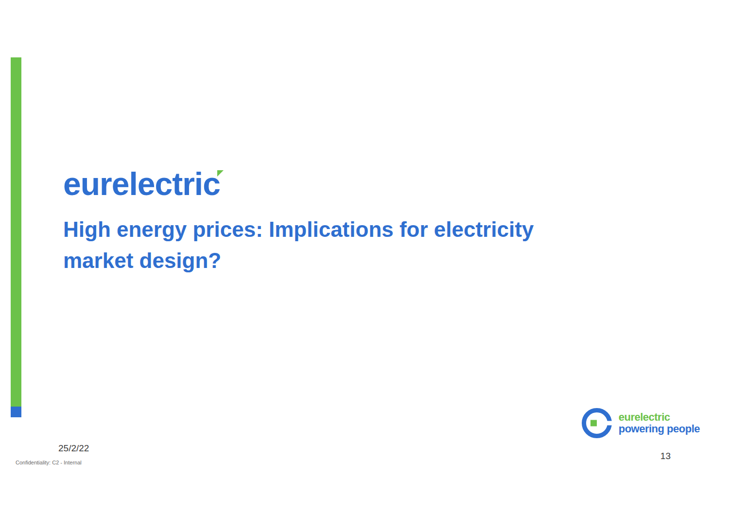eurelectric
High energy prices: Implications for electricity market design?
eurelectric
powering people
25/2/22
Confidentiality: C2 - Internal
13